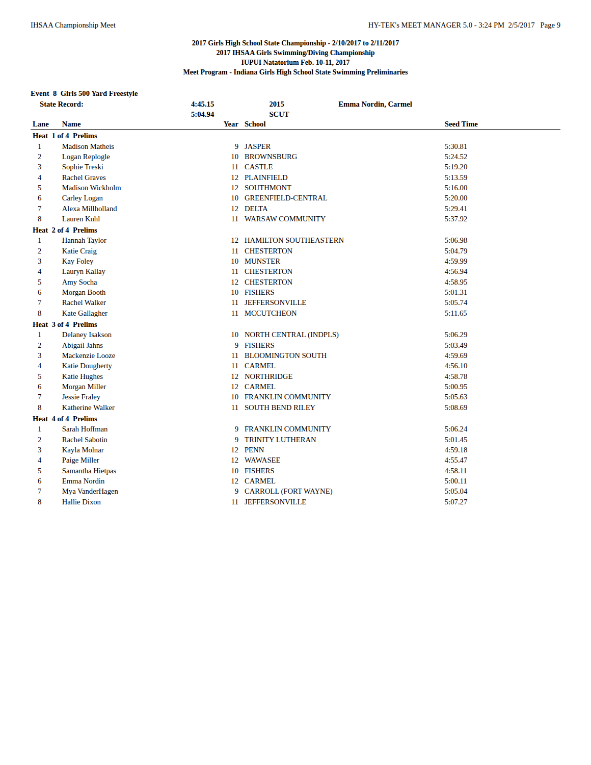IHSAA Championship Meet
HY-TEK's MEET MANAGER 5.0 - 3:24 PM 2/5/2017 Page 9
2017 Girls High School State Championship - 2/10/2017 to 2/11/2017
2017 IHSAA Girls Swimming/Diving Championship
IUPUI Natatorium Feb. 10-11, 2017
Meet Program - Indiana Girls High School State Swimming Preliminaries
Event 8 Girls 500 Yard Freestyle
| State Record: | 4:45.15 | 2015 | Emma Nordin, Carmel |
| | 5:04.94 | SCUT | |
| Lane | Name | Year | School | Seed Time |
| --- | --- | --- | --- | --- |
| Heat 1 of 4 Prelims |
| 1 | Madison Matheis | 9 | JASPER | 5:30.81 |
| 2 | Logan Replogle | 10 | BROWNSBURG | 5:24.52 |
| 3 | Sophie Treski | 11 | CASTLE | 5:19.20 |
| 4 | Rachel Graves | 12 | PLAINFIELD | 5:13.59 |
| 5 | Madison Wickholm | 12 | SOUTHMONT | 5:16.00 |
| 6 | Carley Logan | 10 | GREENFIELD-CENTRAL | 5:20.00 |
| 7 | Alexa Millholland | 12 | DELTA | 5:29.41 |
| 8 | Lauren Kuhl | 11 | WARSAW COMMUNITY | 5:37.92 |
| Heat 2 of 4 Prelims |
| 1 | Hannah Taylor | 12 | HAMILTON SOUTHEASTERN | 5:06.98 |
| 2 | Katie Craig | 11 | CHESTERTON | 5:04.79 |
| 3 | Kay Foley | 10 | MUNSTER | 4:59.99 |
| 4 | Lauryn Kallay | 11 | CHESTERTON | 4:56.94 |
| 5 | Amy Socha | 12 | CHESTERTON | 4:58.95 |
| 6 | Morgan Booth | 10 | FISHERS | 5:01.31 |
| 7 | Rachel Walker | 11 | JEFFERSONVILLE | 5:05.74 |
| 8 | Kate Gallagher | 11 | MCCUTCHEON | 5:11.65 |
| Heat 3 of 4 Prelims |
| 1 | Delaney Isakson | 10 | NORTH CENTRAL (INDPLS) | 5:06.29 |
| 2 | Abigail Jahns | 9 | FISHERS | 5:03.49 |
| 3 | Mackenzie Looze | 11 | BLOOMINGTON SOUTH | 4:59.69 |
| 4 | Katie Dougherty | 11 | CARMEL | 4:56.10 |
| 5 | Katie Hughes | 12 | NORTHRIDGE | 4:58.78 |
| 6 | Morgan Miller | 12 | CARMEL | 5:00.95 |
| 7 | Jessie Fraley | 10 | FRANKLIN COMMUNITY | 5:05.63 |
| 8 | Katherine Walker | 11 | SOUTH BEND RILEY | 5:08.69 |
| Heat 4 of 4 Prelims |
| 1 | Sarah Hoffman | 9 | FRANKLIN COMMUNITY | 5:06.24 |
| 2 | Rachel Sabotin | 9 | TRINITY LUTHERAN | 5:01.45 |
| 3 | Kayla Molnar | 12 | PENN | 4:59.18 |
| 4 | Paige Miller | 12 | WAWASEE | 4:55.47 |
| 5 | Samantha Hietpas | 10 | FISHERS | 4:58.11 |
| 6 | Emma Nordin | 12 | CARMEL | 5:00.11 |
| 7 | Mya VanderHagen | 9 | CARROLL (FORT WAYNE) | 5:05.04 |
| 8 | Hallie Dixon | 11 | JEFFERSONVILLE | 5:07.27 |